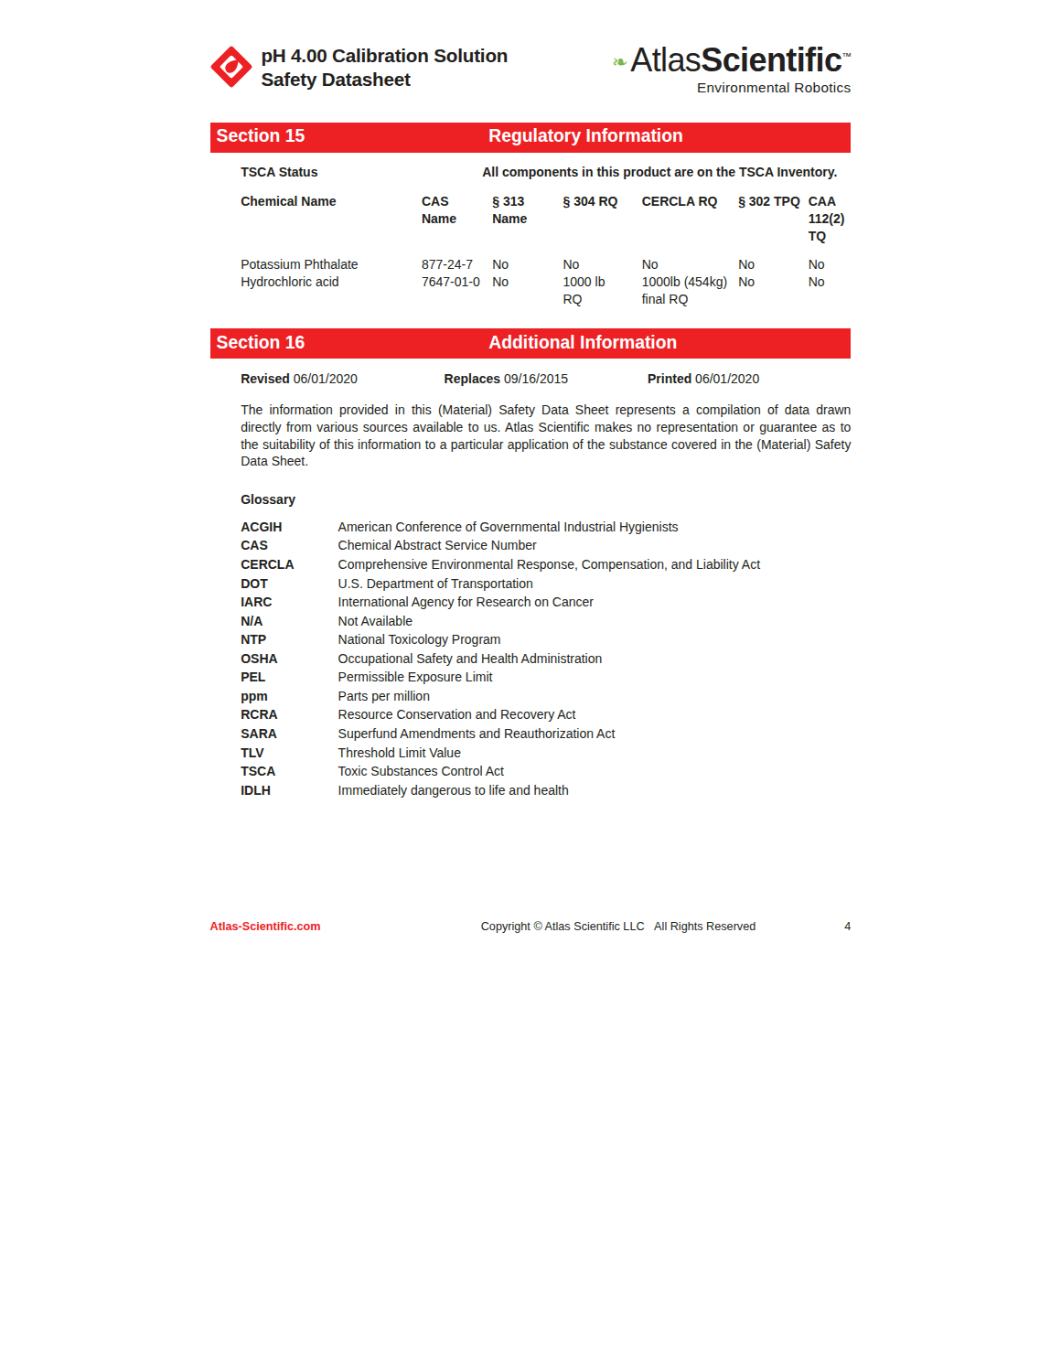pH 4.00 Calibration Solution
Safety Datasheet
❧AtlasScientific™
Environmental Robotics
Section 15 Regulatory Information
TSCA Status
All components in this product are on the TSCA Inventory.
| Chemical Name | CAS Name | § 313 Name | § 304 RQ | CERCLA RQ | § 302 TPQ | CAA 112(2) TQ |
| --- | --- | --- | --- | --- | --- | --- |
| Potassium Phthalate | 877-24-7 | No | No | No | No | No |
| Hydrochloric acid | 7647-01-0 | No | 1000 lb RQ | 1000lb (454kg) final RQ | No | No |
Section 16 Additional Information
Revised 06/01/2020
Replaces 09/16/2015
Printed 06/01/2020
The information provided in this (Material) Safety Data Sheet represents a compilation of data drawn directly from various sources available to us. Atlas Scientific makes no representation or guarantee as to the suitability of this information to a particular application of the substance covered in the (Material) Safety Data Sheet.
Glossary
| ACGIH | American Conference of Governmental Industrial Hygienists |
| CAS | Chemical Abstract Service Number |
| CERCLA | Comprehensive Environmental Response, Compensation, and Liability Act |
| DOT | U.S. Department of Transportation |
| IARC | International Agency for Research on Cancer |
| N/A | Not Available |
| NTP | National Toxicology Program |
| OSHA | Occupational Safety and Health Administration |
| PEL | Permissible Exposure Limit |
| ppm | Parts per million |
| RCRA | Resource Conservation and Recovery Act |
| SARA | Superfund Amendments and Reauthorization Act |
| TLV | Threshold Limit Value |
| TSCA | Toxic Substances Control Act |
| IDLH | Immediately dangerous to life and health |
Atlas-Scientific.com
Copyright © Atlas Scientific LLC All Rights Reserved
4